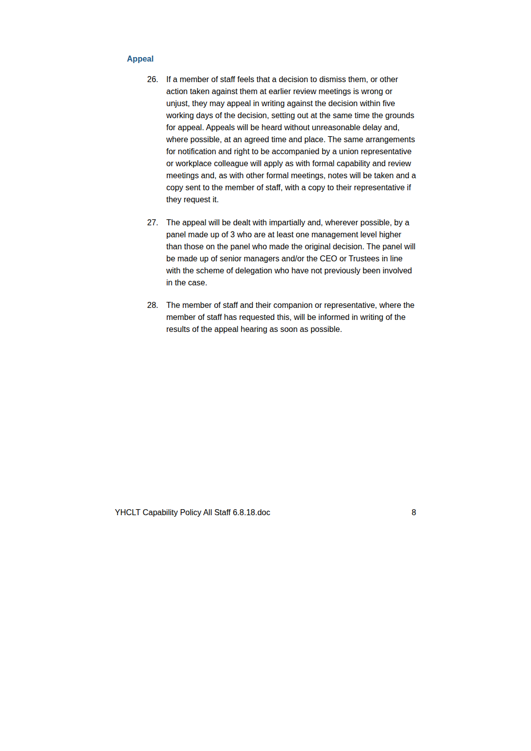Appeal
If a member of staff feels that a decision to dismiss them, or other action taken against them at earlier review meetings is wrong or unjust, they may appeal in writing against the decision within five working days of the decision, setting out at the same time the grounds for appeal. Appeals will be heard without unreasonable delay and, where possible, at an agreed time and place. The same arrangements for notification and right to be accompanied by a union representative or workplace colleague will apply as with formal capability and review meetings and, as with other formal meetings, notes will be taken and a copy sent to the member of staff, with a copy to their representative if they request it.
The appeal will be dealt with impartially and, wherever possible, by a panel made up of 3 who are at least one management level higher than those on the panel who made the original decision. The panel will be made up of senior managers and/or the CEO or Trustees in line with the scheme of delegation who have not previously been involved in the case.
The member of staff and their companion or representative, where the member of staff has requested this, will be informed in writing of the results of the appeal hearing as soon as possible.
YHCLT Capability Policy All Staff 6.8.18.doc 8